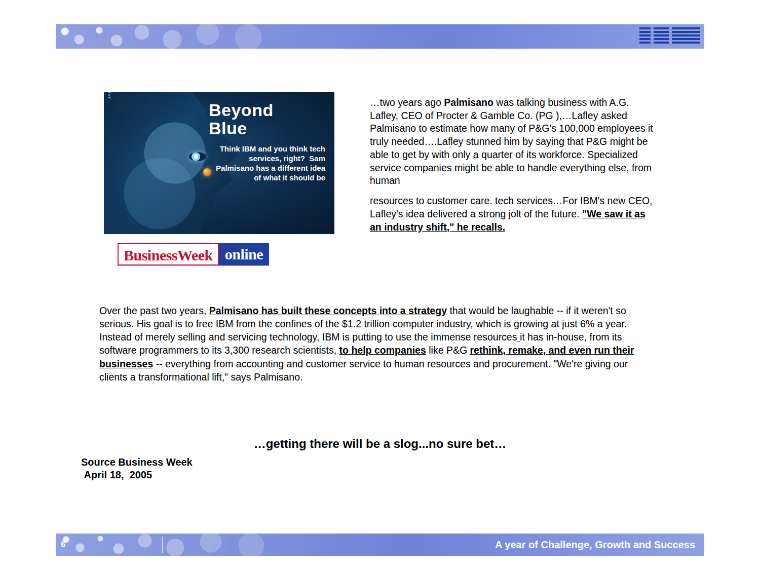JAMES LEYNSE/CORBIS
Beyond
Blue
Think IBM and you think tech services, right? Sam Palmisano has a different idea of what it should be
BusinessWeek
online
…two years ago Palmisano was talking business with A.G. Lafley, CEO of Procter & Gamble Co. (PG ),…Lafley asked Palmisano to estimate how many of P&G's 100,000 employees it truly needed….Lafley stunned him by saying that P&G might be able to get by with only a quarter of its workforce. Specialized service companies might be able to handle everything else, from human
resources to customer care. tech services…For IBM's new CEO, Lafley's idea delivered a strong jolt of the future. "We saw it as an industry shift," he recalls.
Over the past two years, Palmisano has built these concepts into a strategy that would be laughable -- if it weren't so serious. His goal is to free IBM from the confines of the $1.2 trillion computer industry, which is growing at just 6% a year. Instead of merely selling and servicing technology, IBM is putting to use the immense resources it has in-house, from its software programmers to its 3,300 research scientists, to help companies like P&G rethink, remake, and even run their businesses -- everything from accounting and customer service to human resources and procurement. "We're giving our clients a transformational lift," says Palmisano.
…getting there will be a slog...no sure bet…
Source Business Week
April 18, 2005
6
A year of Challenge, Growth and Success